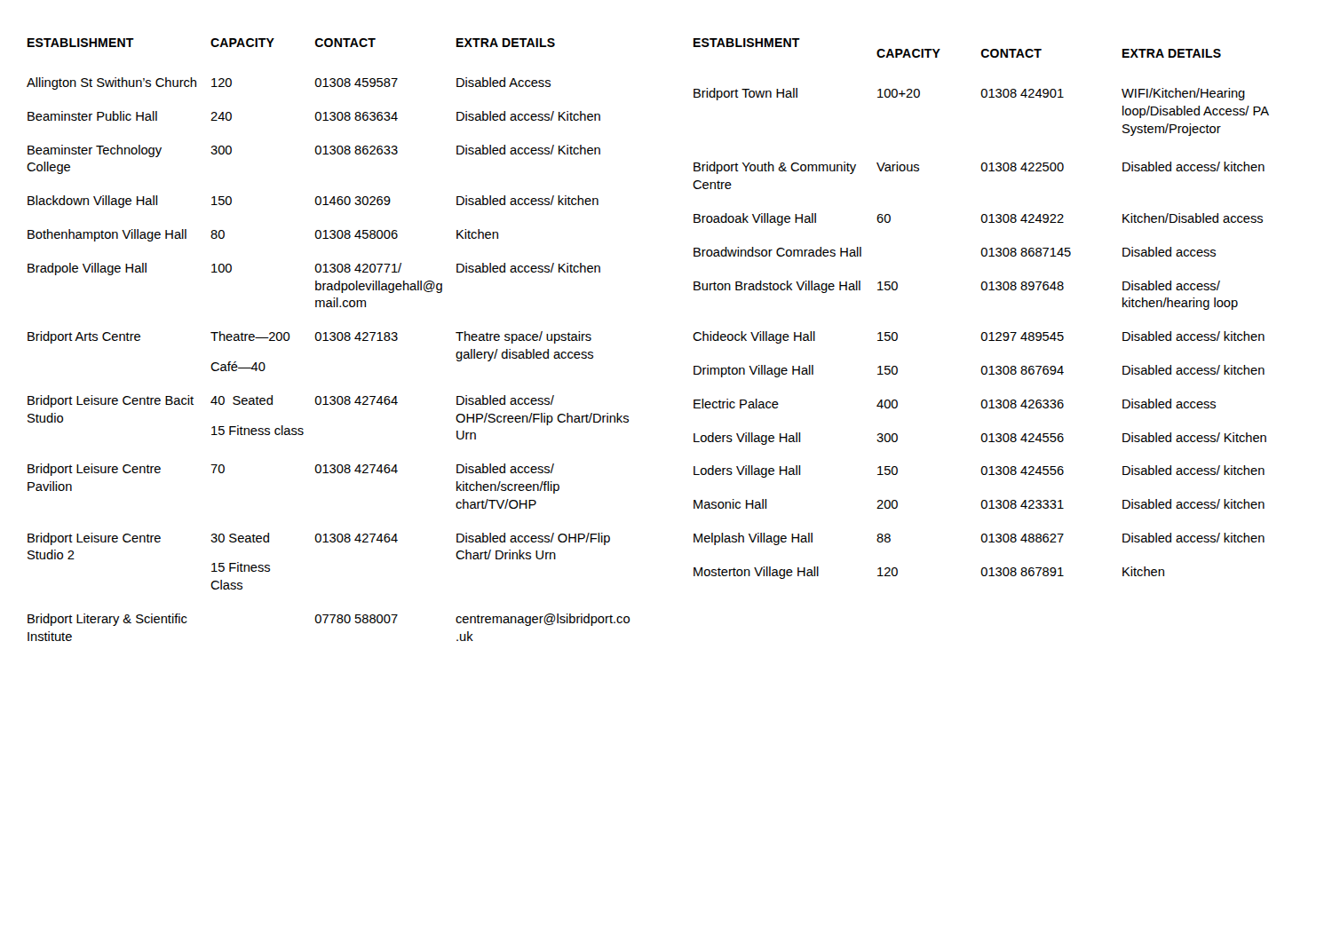| ESTABLISHMENT | CAPACITY | CONTACT | EXTRA DETAILS |
| --- | --- | --- | --- |
| Allington St Swithun’s Church | 120 | 01308 459587 | Disabled Access |
| Beaminster Public Hall | 240 | 01308 863634 | Disabled access/ Kitchen |
| Beaminster Technology College | 300 | 01308 862633 | Disabled access/ Kitchen |
| Blackdown Village Hall | 150 | 01460 30269 | Disabled access/ kitchen |
| Bothenhampton Village Hall | 80 | 01308 458006 | Kitchen |
| Bradpole Village Hall | 100 | 01308 420771/ bradpolevillagehall@gmail.com | Disabled access/ Kitchen |
| Bridport Arts Centre | Theatre—200 Café—40 | 01308 427183 | Theatre space/ upstairs gallery/ disabled access |
| Bridport Leisure Centre Bacit Studio | 40 Seated 15 Fitness class | 01308 427464 | Disabled access/ OHP/Screen/Flip Chart/Drinks Urn |
| Bridport Leisure Centre Pavilion | 70 | 01308 427464 | Disabled access/ kitchen/screen/flip chart/TV/OHP |
| Bridport Leisure Centre Studio 2 | 30 Seated 15 Fitness Class | 01308 427464 | Disabled access/ OHP/Flip Chart/ Drinks Urn |
| Bridport Literary & Scientific Institute | | 07780 588007 | centremanager@lsibridport.co.uk |
| ESTABLISHMENT | CAPACITY | CONTACT | EXTRA DETAILS |
| --- | --- | --- | --- |
| Bridport Town Hall | 100+20 | 01308 424901 | WIFI/Kitchen/Hearing loop/Disabled Access/ PA System/Projector |
| Bridport Youth & Community Centre | Various | 01308 422500 | Disabled access/ kitchen |
| Broadoak Village Hall | 60 | 01308 424922 | Kitchen/Disabled access |
| Broadwindsor Comrades Hall | | 01308 8687145 | Disabled access |
| Burton Bradstock Village Hall | 150 | 01308 897648 | Disabled access/ kitchen/hearing loop |
| Chideock Village Hall | 150 | 01297 489545 | Disabled access/ kitchen |
| Drimpton Village Hall | 150 | 01308 867694 | Disabled access/ kitchen |
| Electric Palace | 400 | 01308 426336 | Disabled access |
| Loders Village Hall | 300 | 01308 424556 | Disabled access/ Kitchen |
| Loders Village Hall | 150 | 01308 424556 | Disabled access/ kitchen |
| Masonic Hall | 200 | 01308 423331 | Disabled access/ kitchen |
| Melplash Village Hall | 88 | 01308 488627 | Disabled access/ kitchen |
| Mosterton Village Hall | 120 | 01308 867891 | Kitchen |